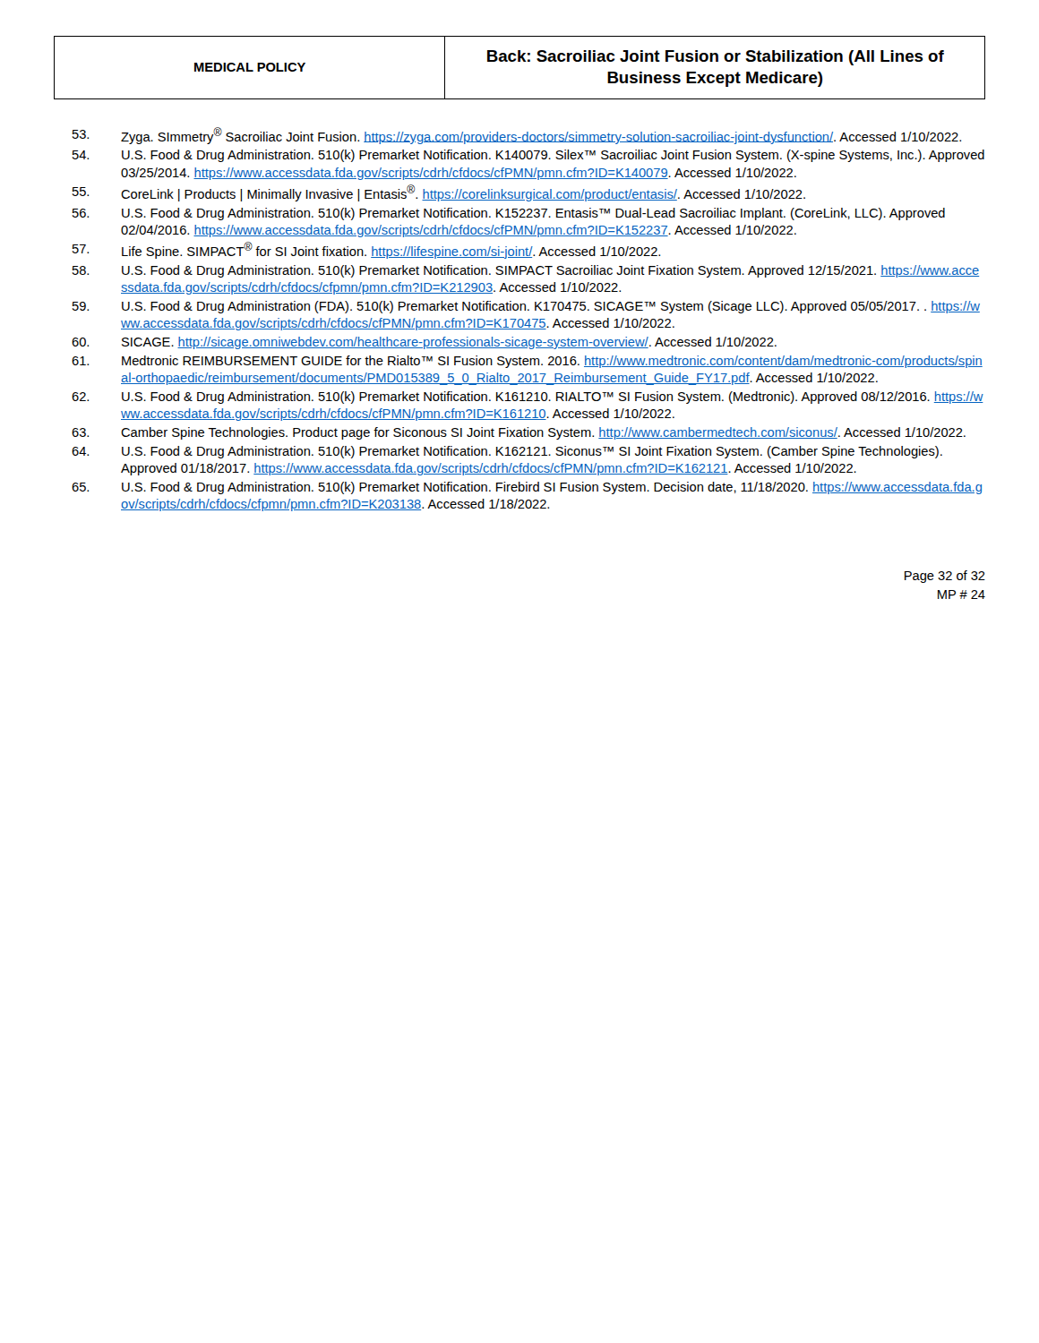| MEDICAL POLICY | Back: Sacroiliac Joint Fusion or Stabilization (All Lines of Business Except Medicare) |
Zyga. SImmetry® Sacroiliac Joint Fusion. https://zyga.com/providers-doctors/simmetry-solution-sacroiliac-joint-dysfunction/. Accessed 1/10/2022.
U.S. Food & Drug Administration. 510(k) Premarket Notification. K140079. Silex™ Sacroiliac Joint Fusion System. (X-spine Systems, Inc.). Approved 03/25/2014. https://www.accessdata.fda.gov/scripts/cdrh/cfdocs/cfPMN/pmn.cfm?ID=K140079. Accessed 1/10/2022.
CoreLink | Products | Minimally Invasive | Entasis®. https://corelinksurgical.com/product/entasis/. Accessed 1/10/2022.
U.S. Food & Drug Administration. 510(k) Premarket Notification. K152237. Entasis™ Dual-Lead Sacroiliac Implant. (CoreLink, LLC). Approved 02/04/2016. https://www.accessdata.fda.gov/scripts/cdrh/cfdocs/cfPMN/pmn.cfm?ID=K152237. Accessed 1/10/2022.
Life Spine. SIMPACT® for SI Joint fixation. https://lifespine.com/si-joint/. Accessed 1/10/2022.
U.S. Food & Drug Administration. 510(k) Premarket Notification. SIMPACT Sacroiliac Joint Fixation System. Approved 12/15/2021. https://www.accessdata.fda.gov/scripts/cdrh/cfdocs/cfpmn/pmn.cfm?ID=K212903. Accessed 1/10/2022.
U.S. Food & Drug Administration (FDA). 510(k) Premarket Notification. K170475. SICAGE™ System (Sicage LLC). Approved 05/05/2017. . https://www.accessdata.fda.gov/scripts/cdrh/cfdocs/cfPMN/pmn.cfm?ID=K170475. Accessed 1/10/2022.
SICAGE. http://sicage.omniwebdev.com/healthcare-professionals-sicage-system-overview/. Accessed 1/10/2022.
Medtronic REIMBURSEMENT GUIDE for the Rialto™ SI Fusion System. 2016. http://www.medtronic.com/content/dam/medtronic-com/products/spinal-orthopaedic/reimbursement/documents/PMD015389_5_0_Rialto_2017_Reimbursement_Guide_FY17.pdf. Accessed 1/10/2022.
U.S. Food & Drug Administration. 510(k) Premarket Notification. K161210. RIALTO™ SI Fusion System. (Medtronic). Approved 08/12/2016. https://www.accessdata.fda.gov/scripts/cdrh/cfdocs/cfPMN/pmn.cfm?ID=K161210. Accessed 1/10/2022.
Camber Spine Technologies. Product page for Siconous SI Joint Fixation System. http://www.cambermedtech.com/siconus/. Accessed 1/10/2022.
U.S. Food & Drug Administration. 510(k) Premarket Notification. K162121. Siconus™ SI Joint Fixation System. (Camber Spine Technologies). Approved 01/18/2017. https://www.accessdata.fda.gov/scripts/cdrh/cfdocs/cfPMN/pmn.cfm?ID=K162121. Accessed 1/10/2022.
U.S. Food & Drug Administration. 510(k) Premarket Notification. Firebird SI Fusion System. Decision date, 11/18/2020. https://www.accessdata.fda.gov/scripts/cdrh/cfdocs/cfpmn/pmn.cfm?ID=K203138. Accessed 1/18/2022.
Page 32 of 32
MP # 24